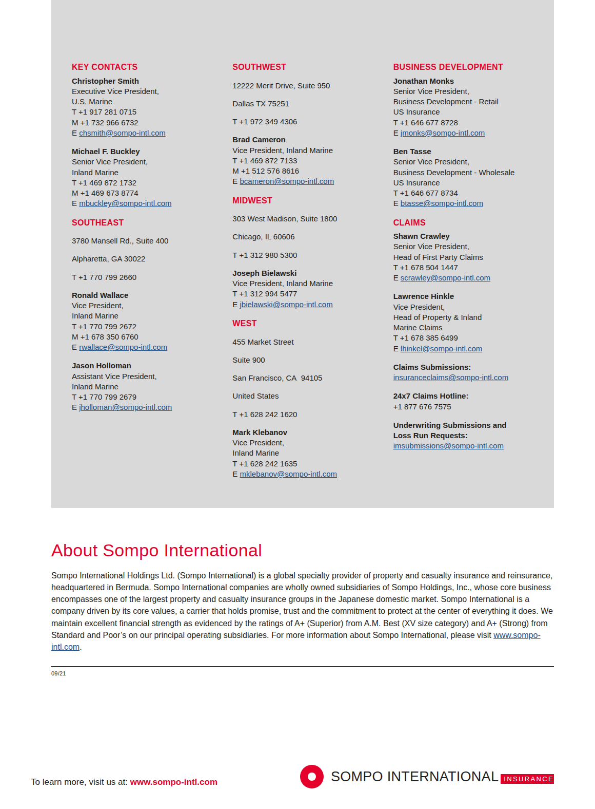Key Contacts
Christopher Smith
Executive Vice President,
U.S. Marine
T +1 917 281 0715
M +1 732 966 6732
E chsmith@sompo-intl.com
Michael F. Buckley
Senior Vice President,
Inland Marine
T +1 469 872 1732
M +1 469 673 8774
E mbuckley@sompo-intl.com
Southeast
3780 Mansell Rd., Suite 400
Alpharetta, GA 30022
T +1 770 799 2660
Ronald Wallace
Vice President,
Inland Marine
T +1 770 799 2672
M +1 678 350 6760
E rwallace@sompo-intl.com
Jason Holloman
Assistant Vice President,
Inland Marine
T +1 770 799 2679
E jholloman@sompo-intl.com
Southwest
12222 Merit Drive, Suite 950
Dallas TX 75251
T +1 972 349 4306
Brad Cameron
Vice President, Inland Marine
T +1 469 872 7133
M +1 512 576 8616
E bcameron@sompo-intl.com
Midwest
303 West Madison, Suite 1800
Chicago, IL 60606
T +1 312 980 5300
Joseph Bielawski
Vice President, Inland Marine
T +1 312 994 5477
E jbielawski@sompo-intl.com
West
455 Market Street
Suite 900
San Francisco, CA 94105
United States
T +1 628 242 1620
Mark Klebanov
Vice President,
Inland Marine
T +1 628 242 1635
E mklebanov@sompo-intl.com
Business Development
Jonathan Monks
Senior Vice President,
Business Development - Retail
US Insurance
T +1 646 677 8728
E jmonks@sompo-intl.com
Ben Tasse
Senior Vice President,
Business Development - Wholesale
US Insurance
T +1 646 677 8734
E btasse@sompo-intl.com
Claims
Shawn Crawley
Senior Vice President,
Head of First Party Claims
T +1 678 504 1447
E scrawley@sompo-intl.com
Lawrence Hinkle
Vice President,
Head of Property & Inland
Marine Claims
T +1 678 385 6499
E lhinkel@sompo-intl.com
Claims Submissions:
insuranceclaims@sompo-intl.com
24x7 Claims Hotline:
+1 877 676 7575
Underwriting Submissions and
Loss Run Requests:
imsubmissions@sompo-intl.com
About Sompo International
Sompo International Holdings Ltd. (Sompo International) is a global specialty provider of property and casualty insurance and reinsurance, headquartered in Bermuda. Sompo International companies are wholly owned subsidiaries of Sompo Holdings, Inc., whose core business encompasses one of the largest property and casualty insurance groups in the Japanese domestic market. Sompo International is a company driven by its core values, a carrier that holds promise, trust and the commitment to protect at the center of everything it does. We maintain excellent financial strength as evidenced by the ratings of A+ (Superior) from A.M. Best (XV size category) and A+ (Strong) from Standard and Poor’s on our principal operating subsidiaries. For more information about Sompo International, please visit www.sompo-intl.com.
09/21
To learn more, visit us at: www.sompo-intl.com
SOMPO INTERNATIONAL INSURANCE